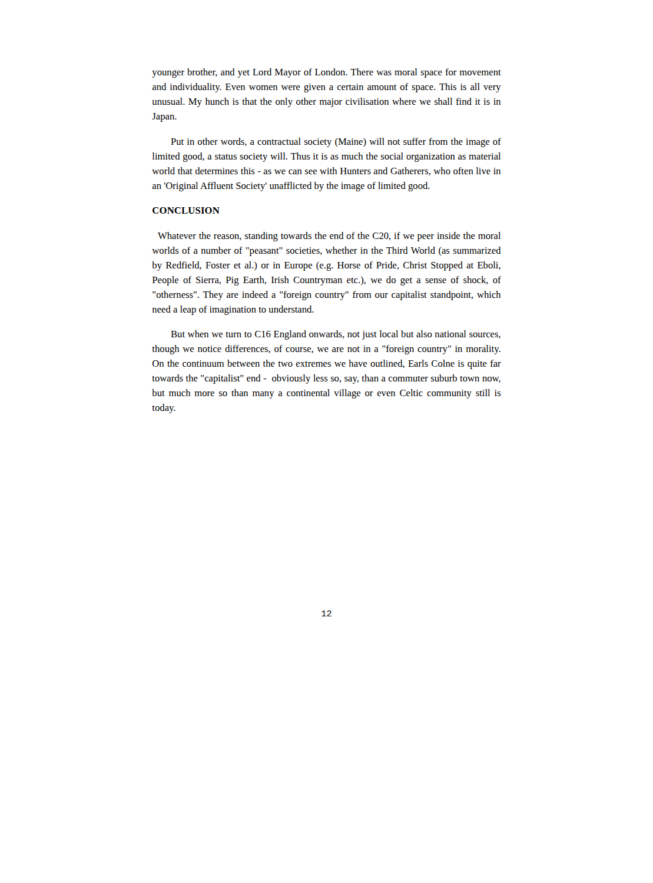younger brother, and yet Lord Mayor of London. There was moral space for movement and individuality. Even women were given a certain amount of space. This is all very unusual. My hunch is that the only other major civilisation where we shall find it is in Japan.
Put in other words, a contractual society (Maine) will not suffer from the image of limited good, a status society will. Thus it is as much the social organization as material world that determines this - as we can see with Hunters and Gatherers, who often live in an 'Original Affluent Society' unafflicted by the image of limited good.
CONCLUSION
Whatever the reason, standing towards the end of the C20, if we peer inside the moral worlds of a number of "peasant" societies, whether in the Third World (as summarized by Redfield, Foster et al.) or in Europe (e.g. Horse of Pride, Christ Stopped at Eboli, People of Sierra, Pig Earth, Irish Countryman etc.), we do get a sense of shock, of "otherness". They are indeed a "foreign coun­try" from our capitalist standpoint, which need a leap of imagination to understand.
But when we turn to C16 England onwards, not just local but also national sources, though we notice differences, of course, we are not in a "foreign country" in morality. On the continuum between the two extremes we have outlined, Earls Colne is quite far towards the "capitalist" end - obviously less so, say, than a commuter suburb town now, but much more so than many a continental village or even Celtic community still is today.
12